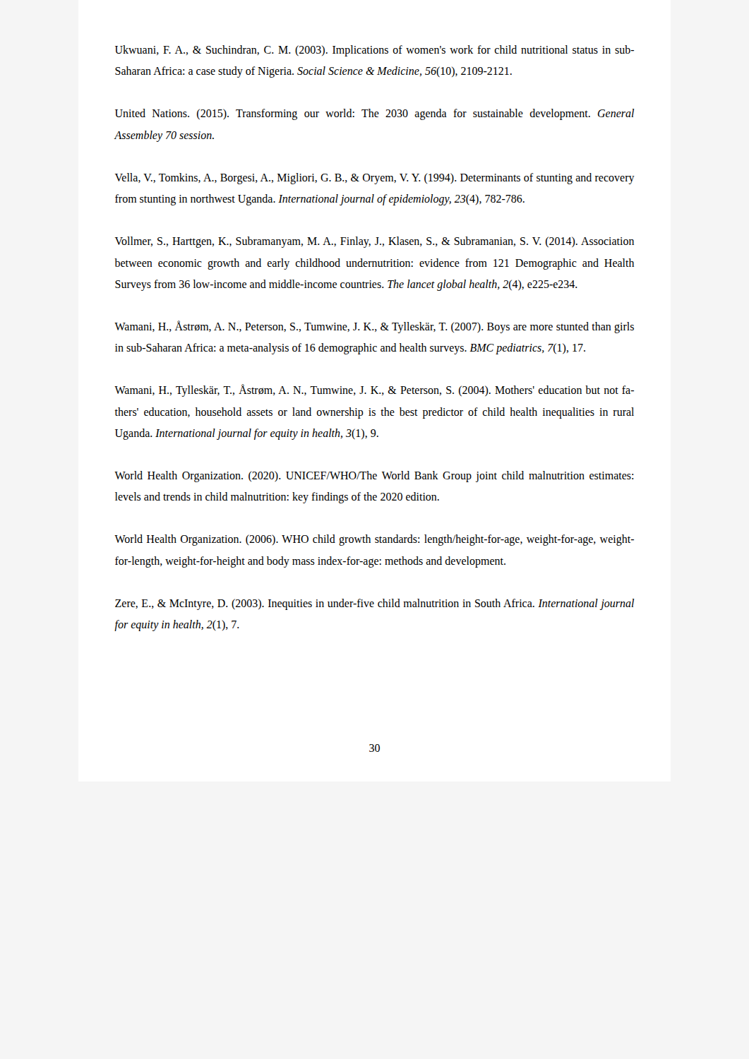Ukwuani, F. A., & Suchindran, C. M. (2003). Implications of women's work for child nutritional status in sub-Saharan Africa: a case study of Nigeria. Social Science & Medicine, 56(10), 2109-2121.
United Nations. (2015). Transforming our world: The 2030 agenda for sustainable development. General Assembley 70 session.
Vella, V., Tomkins, A., Borgesi, A., Migliori, G. B., & Oryem, V. Y. (1994). Determinants of stunting and recovery from stunting in northwest Uganda. International journal of epidemiology, 23(4), 782-786.
Vollmer, S., Harttgen, K., Subramanyam, M. A., Finlay, J., Klasen, S., & Subramanian, S. V. (2014). Association between economic growth and early childhood undernutrition: evidence from 121 Demographic and Health Surveys from 36 low-income and middle-income countries. The lancet global health, 2(4), e225-e234.
Wamani, H., Åstrøm, A. N., Peterson, S., Tumwine, J. K., & Tylleskär, T. (2007). Boys are more stunted than girls in sub-Saharan Africa: a meta-analysis of 16 demographic and health surveys. BMC pediatrics, 7(1), 17.
Wamani, H., Tylleskär, T., Åstrøm, A. N., Tumwine, J. K., & Peterson, S. (2004). Mothers' education but not fathers' education, household assets or land ownership is the best predictor of child health inequalities in rural Uganda. International journal for equity in health, 3(1), 9.
World Health Organization. (2020). UNICEF/WHO/The World Bank Group joint child malnutrition estimates: levels and trends in child malnutrition: key findings of the 2020 edition.
World Health Organization. (2006). WHO child growth standards: length/height-for-age, weight-for-age, weight-for-length, weight-for-height and body mass index-for-age: methods and development.
Zere, E., & McIntyre, D. (2003). Inequities in under-five child malnutrition in South Africa. International journal for equity in health, 2(1), 7.
30